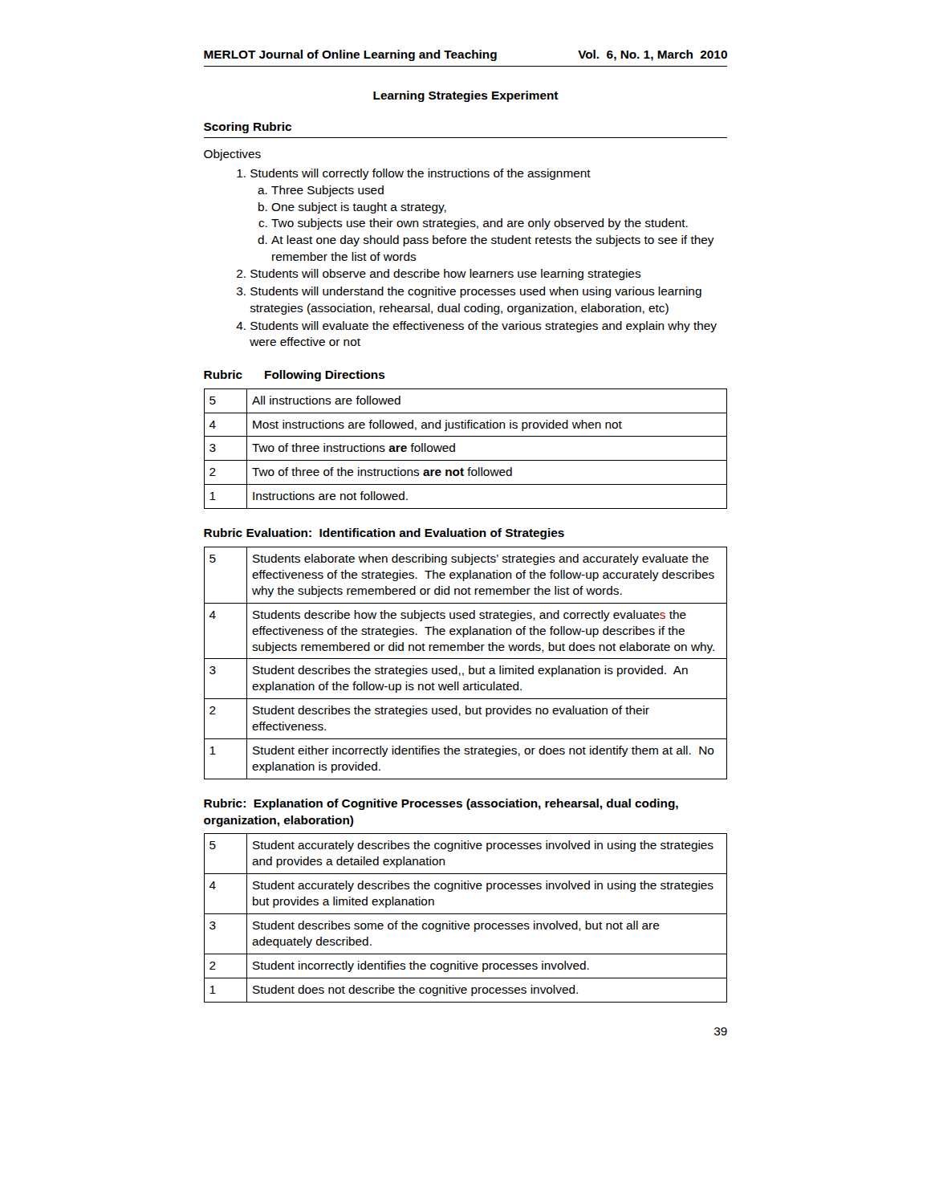MERLOT Journal of Online Learning and Teaching
Vol. 6, No. 1, March 2010
Learning Strategies Experiment
Scoring Rubric
Objectives
Students will correctly follow the instructions of the assignment
Three Subjects used
One subject is taught a strategy,
Two subjects use their own strategies, and are only observed by the student.
At least one day should pass before the student retests the subjects to see if they remember the list of words
Students will observe and describe how learners use learning strategies
Students will understand the cognitive processes used when using various learning strategies (association, rehearsal, dual coding, organization, elaboration, etc)
Students will evaluate the effectiveness of the various strategies and explain why they were effective or not
Rubric Following Directions
| 5 | All instructions are followed |
| 4 | Most instructions are followed, and justification is provided when not |
| 3 | Two of three instructions are followed |
| 2 | Two of three of the instructions are not followed |
| 1 | Instructions are not followed. |
Rubric Evaluation: Identification and Evaluation of Strategies
| 5 | Students elaborate when describing subjects’ strategies and accurately evaluate the effectiveness of the strategies. The explanation of the follow-up accurately describes why the subjects remembered or did not remember the list of words. |
| 4 | Students describe how the subjects used strategies, and correctly evaluate s the effectiveness of the strategies. The explanation of the follow-up describes if the subjects remembered or did not remember the words, but does not elaborate on why. |
| 3 | Student describes the strategies used,, but a limited explanation is provided. An explanation of the follow-up is not well articulated. |
| 2 | Student describes the strategies used, but provides no evaluation of their effectiveness. |
| 1 | Student either incorrectly identifies the strategies, or does not identify them at all. No explanation is provided. |
Rubric: Explanation of Cognitive Processes (association, rehearsal, dual coding, organization, elaboration)
| 5 | Student accurately describes the cognitive processes involved in using the strategies and provides a detailed explanation |
| 4 | Student accurately describes the cognitive processes involved in using the strategies but provides a limited explanation |
| 3 | Student describes some of the cognitive processes involved, but not all are adequately described. |
| 2 | Student incorrectly identifies the cognitive processes involved. |
| 1 | Student does not describe the cognitive processes involved. |
39